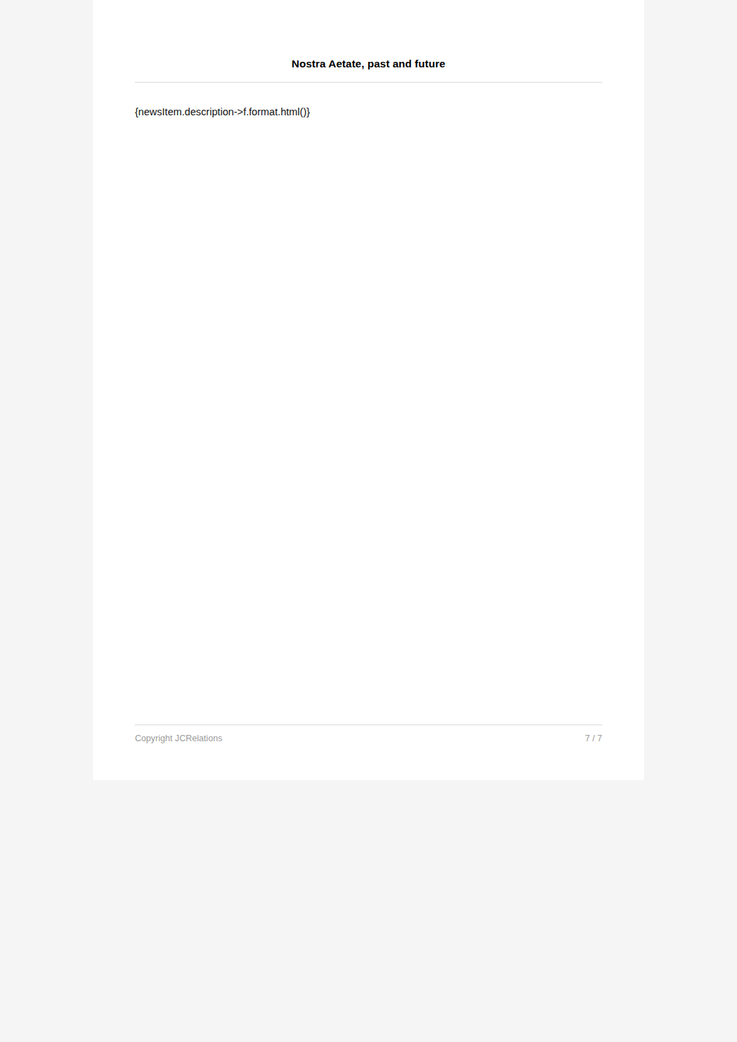Nostra Aetate, past and future
{newsItem.description->f.format.html()}
Copyright JCRelations 7 / 7